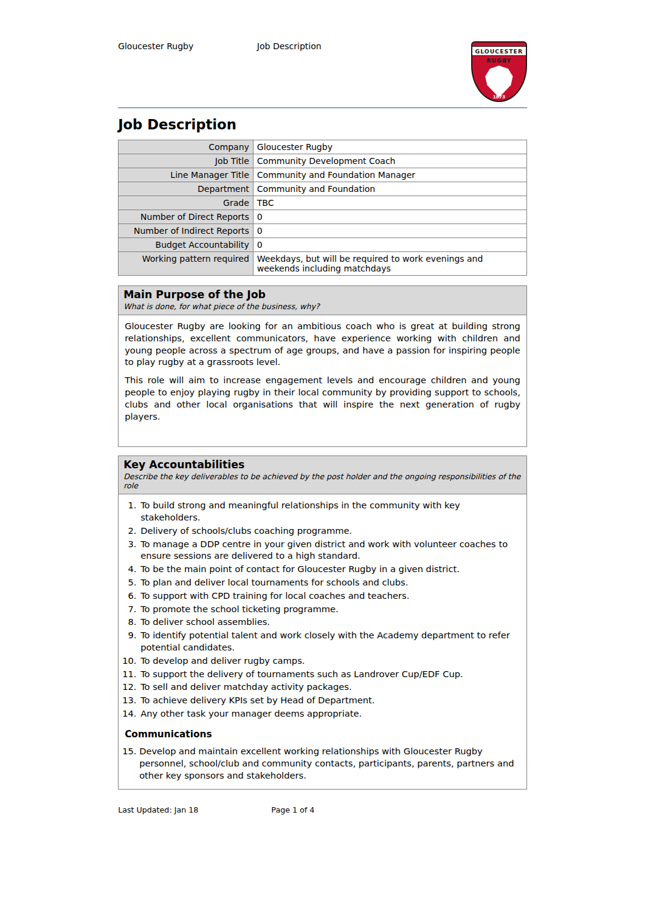Gloucester Rugby
Job Description
GLOUCESTER RUGBY
1873
Job Description
| Company | Gloucester Rugby |
| Job Title | Community Development Coach |
| Line Manager Title | Community and Foundation Manager |
| Department | Community and Foundation |
| Grade | TBC |
| Number of Direct Reports | 0 |
| Number of Indirect Reports | 0 |
| Budget Accountability | 0 |
| Working pattern required | Weekdays, but will be required to work evenings and weekends including matchdays |
Main Purpose of the Job
What is done, for what piece of the business, why?
Gloucester Rugby are looking for an ambitious coach who is great at building strong relationships, excellent communicators, have experience working with children and young people across a spectrum of age groups, and have a passion for inspiring people to play rugby at a grassroots level.
This role will aim to increase engagement levels and encourage children and young people to enjoy playing rugby in their local community by providing support to schools, clubs and other local organisations that will inspire the next generation of rugby players.
Key Accountabilities
Describe the key deliverables to be achieved by the post holder and the ongoing responsibilities of the role
To build strong and meaningful relationships in the community with key stakeholders.
Delivery of schools/clubs coaching programme.
To manage a DDP centre in your given district and work with volunteer coaches to ensure sessions are delivered to a high standard.
To be the main point of contact for Gloucester Rugby in a given district.
To plan and deliver local tournaments for schools and clubs.
To support with CPD training for local coaches and teachers.
To promote the school ticketing programme.
To deliver school assemblies.
To identify potential talent and work closely with the Academy department to refer potential candidates.
To develop and deliver rugby camps.
To support the delivery of tournaments such as Landrover Cup/EDF Cup.
To sell and deliver matchday activity packages.
To achieve delivery KPIs set by Head of Department.
Any other task your manager deems appropriate.
Communications
Develop and maintain excellent working relationships with Gloucester Rugby personnel, school/club and community contacts, participants, parents, partners and other key sponsors and stakeholders.
Last Updated: Jan 18
Page 1 of 4